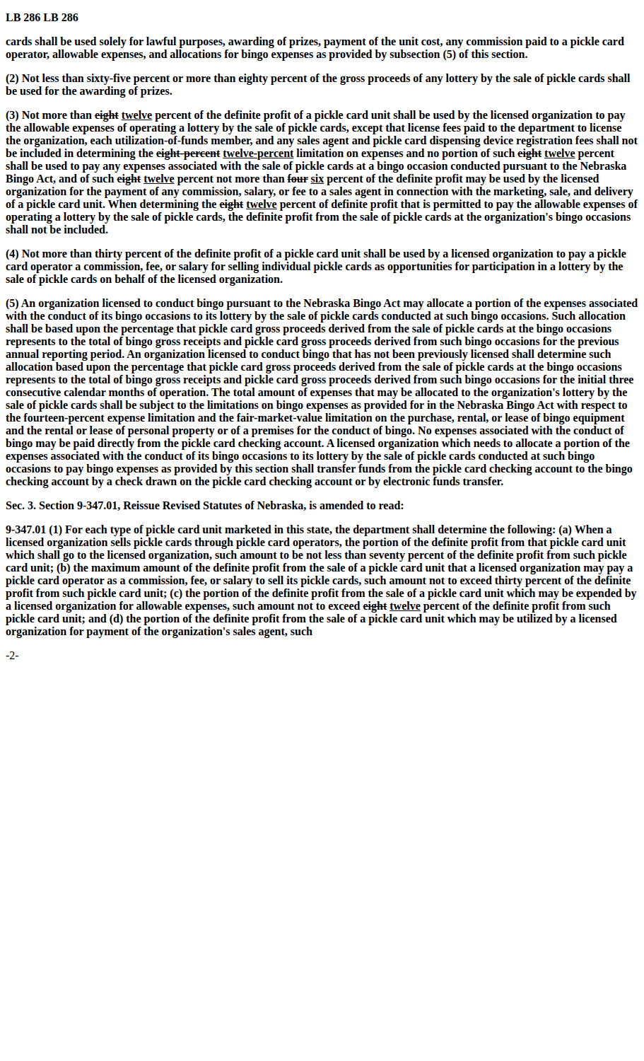LB 286 LB 286
cards shall be used solely for lawful purposes, awarding of prizes, payment of the unit cost, any commission paid to a pickle card operator, allowable expenses, and allocations for bingo expenses as provided by subsection (5) of this section.
(2) Not less than sixty-five percent or more than eighty percent of the gross proceeds of any lottery by the sale of pickle cards shall be used for the awarding of prizes.
(3) Not more than eight twelve percent of the definite profit of a pickle card unit shall be used by the licensed organization to pay the allowable expenses of operating a lottery by the sale of pickle cards, except that license fees paid to the department to license the organization, each utilization-of-funds member, and any sales agent and pickle card dispensing device registration fees shall not be included in determining the eight-percent twelve-percent limitation on expenses and no portion of such eight twelve percent shall be used to pay any expenses associated with the sale of pickle cards at a bingo occasion conducted pursuant to the Nebraska Bingo Act, and of such eight twelve percent not more than four six percent of the definite profit may be used by the licensed organization for the payment of any commission, salary, or fee to a sales agent in connection with the marketing, sale, and delivery of a pickle card unit. When determining the eight twelve percent of definite profit that is permitted to pay the allowable expenses of operating a lottery by the sale of pickle cards, the definite profit from the sale of pickle cards at the organization's bingo occasions shall not be included.
(4) Not more than thirty percent of the definite profit of a pickle card unit shall be used by a licensed organization to pay a pickle card operator a commission, fee, or salary for selling individual pickle cards as opportunities for participation in a lottery by the sale of pickle cards on behalf of the licensed organization.
(5) An organization licensed to conduct bingo pursuant to the Nebraska Bingo Act may allocate a portion of the expenses associated with the conduct of its bingo occasions to its lottery by the sale of pickle cards conducted at such bingo occasions. Such allocation shall be based upon the percentage that pickle card gross proceeds derived from the sale of pickle cards at the bingo occasions represents to the total of bingo gross receipts and pickle card gross proceeds derived from such bingo occasions for the previous annual reporting period. An organization licensed to conduct bingo that has not been previously licensed shall determine such allocation based upon the percentage that pickle card gross proceeds derived from the sale of pickle cards at the bingo occasions represents to the total of bingo gross receipts and pickle card gross proceeds derived from such bingo occasions for the initial three consecutive calendar months of operation. The total amount of expenses that may be allocated to the organization's lottery by the sale of pickle cards shall be subject to the limitations on bingo expenses as provided for in the Nebraska Bingo Act with respect to the fourteen-percent expense limitation and the fair-market-value limitation on the purchase, rental, or lease of bingo equipment and the rental or lease of personal property or of a premises for the conduct of bingo. No expenses associated with the conduct of bingo may be paid directly from the pickle card checking account. A licensed organization which needs to allocate a portion of the expenses associated with the conduct of its bingo occasions to its lottery by the sale of pickle cards conducted at such bingo occasions to pay bingo expenses as provided by this section shall transfer funds from the pickle card checking account to the bingo checking account by a check drawn on the pickle card checking account or by electronic funds transfer.
Sec. 3. Section 9-347.01, Reissue Revised Statutes of Nebraska, is amended to read:
9-347.01 (1) For each type of pickle card unit marketed in this state, the department shall determine the following: (a) When a licensed organization sells pickle cards through pickle card operators, the portion of the definite profit from that pickle card unit which shall go to the licensed organization, such amount to be not less than seventy percent of the definite profit from such pickle card unit; (b) the maximum amount of the definite profit from the sale of a pickle card unit that a licensed organization may pay a pickle card operator as a commission, fee, or salary to sell its pickle cards, such amount not to exceed thirty percent of the definite profit from such pickle card unit; (c) the portion of the definite profit from the sale of a pickle card unit which may be expended by a licensed organization for allowable expenses, such amount not to exceed eight twelve percent of the definite profit from such pickle card unit; and (d) the portion of the definite profit from the sale of a pickle card unit which may be utilized by a licensed organization for payment of the organization's sales agent, such
-2-